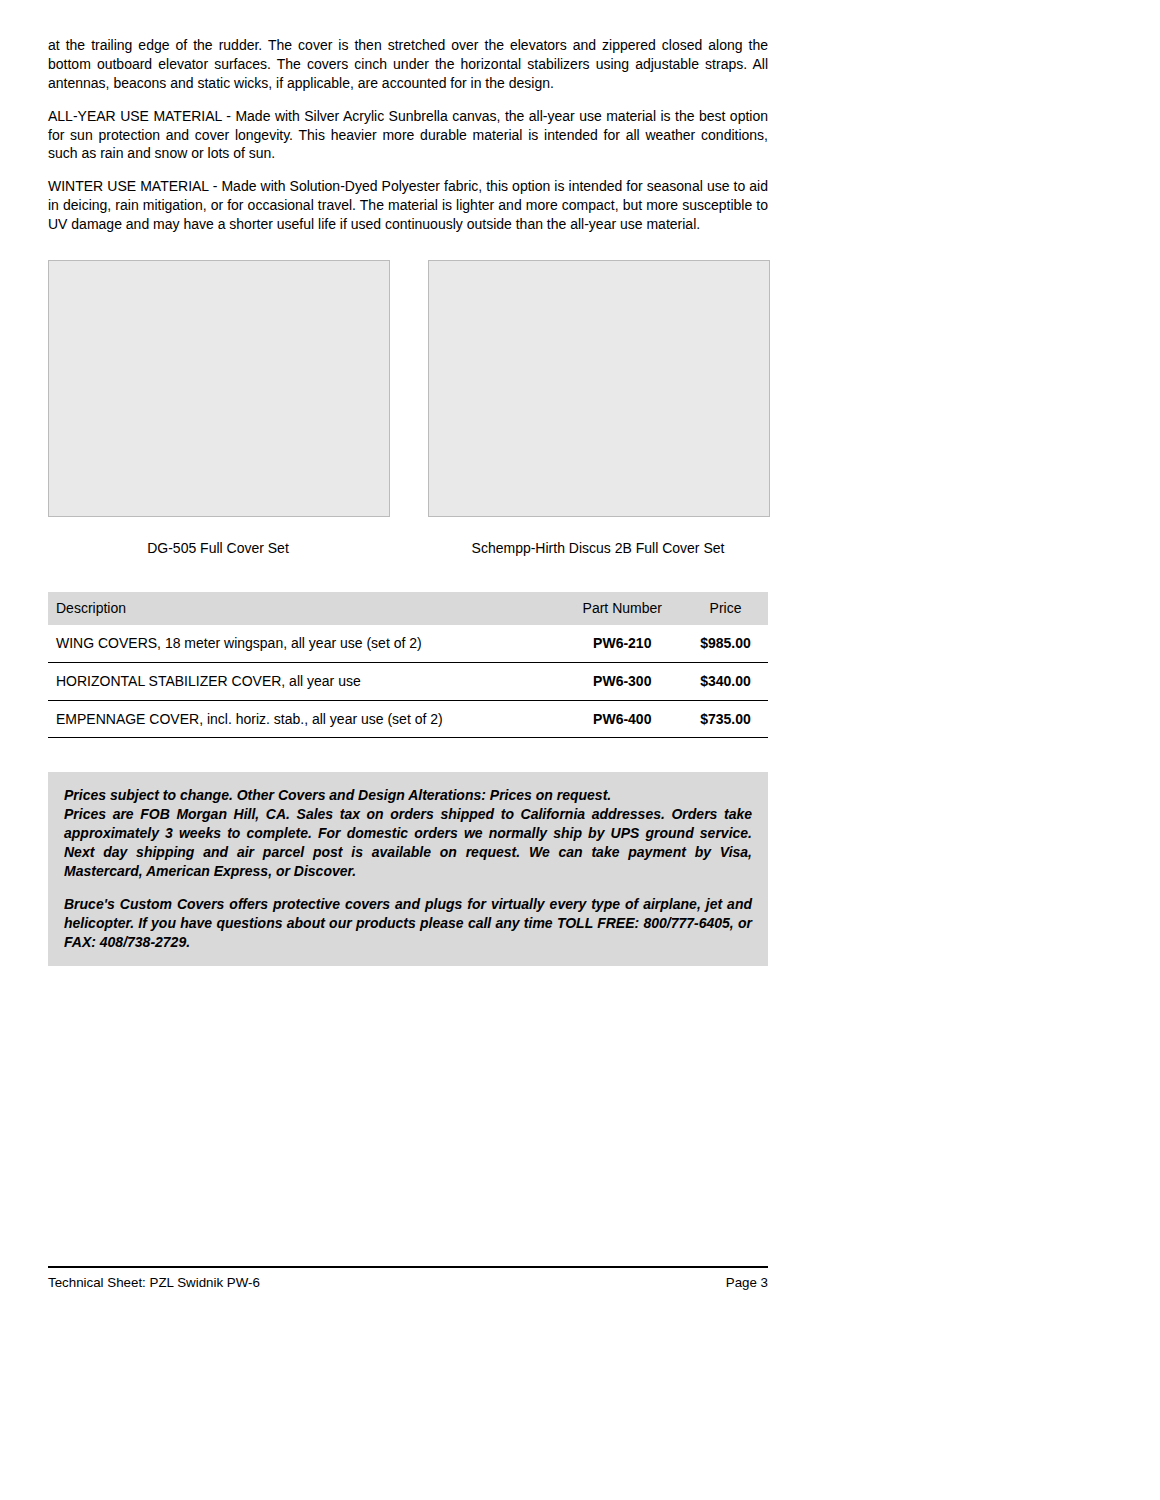at the trailing edge of the rudder. The cover is then stretched over the elevators and zippered closed along the bottom outboard elevator surfaces. The covers cinch under the horizontal stabilizers using adjustable straps. All antennas, beacons and static wicks, if applicable, are accounted for in the design.
ALL-YEAR USE MATERIAL - Made with Silver Acrylic Sunbrella canvas, the all-year use material is the best option for sun protection and cover longevity. This heavier more durable material is intended for all weather conditions, such as rain and snow or lots of sun.
WINTER USE MATERIAL - Made with Solution-Dyed Polyester fabric, this option is intended for seasonal use to aid in deicing, rain mitigation, or for occasional travel. The material is lighter and more compact, but more susceptible to UV damage and may have a shorter useful life if used continuously outside than the all-year use material.
DG-505 Full Cover Set
Schempp-Hirth Discus 2B Full Cover Set
| Description | Part Number | Price |
| --- | --- | --- |
| WING COVERS, 18 meter wingspan, all year use (set of 2) | PW6-210 | $985.00 |
| HORIZONTAL STABILIZER COVER, all year use | PW6-300 | $340.00 |
| EMPENNAGE COVER, incl. horiz. stab., all year use (set of 2) | PW6-400 | $735.00 |
Prices subject to change. Other Covers and Design Alterations: Prices on request.
Prices are FOB Morgan Hill, CA. Sales tax on orders shipped to California addresses. Orders take approximately 3 weeks to complete. For domestic orders we normally ship by UPS ground service. Next day shipping and air parcel post is available on request. We can take payment by Visa, Mastercard, American Express, or Discover.
Bruce's Custom Covers offers protective covers and plugs for virtually every type of airplane, jet and helicopter. If you have questions about our products please call any time TOLL FREE: 800/777-6405, or FAX: 408/738-2729.
Technical Sheet: PZL Swidnik PW-6 Page 3